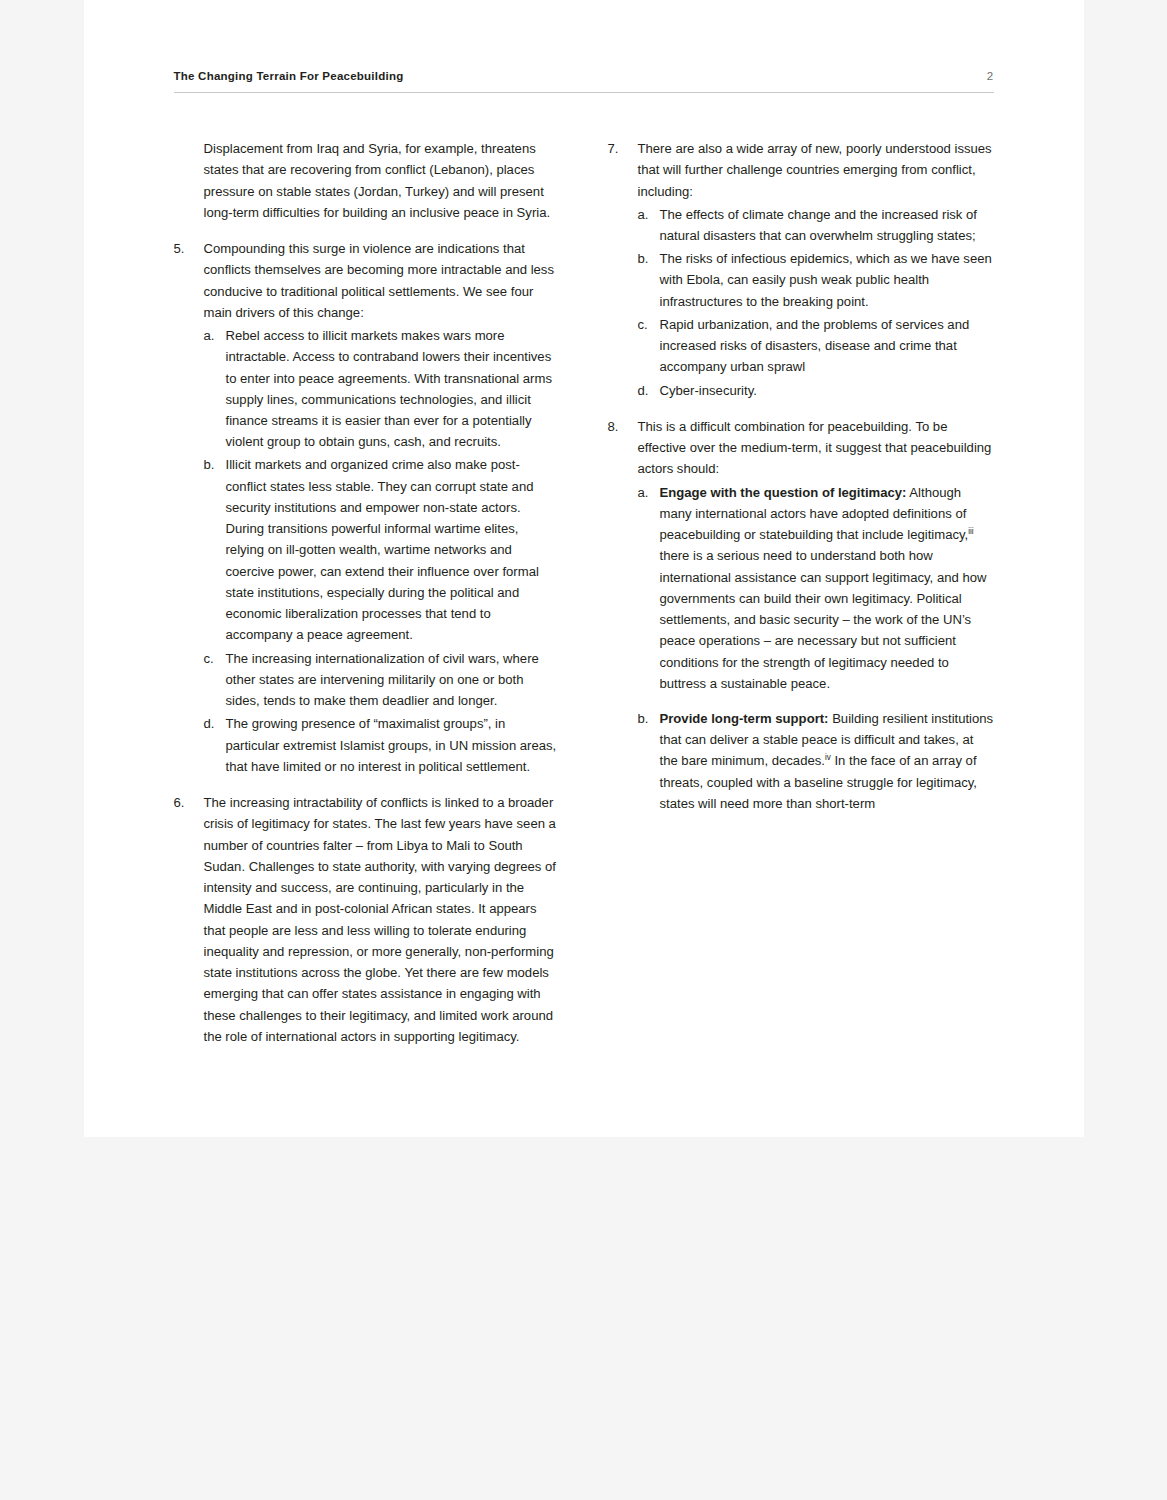The Changing Terrain For Peacebuilding 2
Displacement from Iraq and Syria, for example, threatens states that are recovering from conflict (Lebanon), places pressure on stable states (Jordan, Turkey) and will present long-term difficulties for building an inclusive peace in Syria.
5. Compounding this surge in violence are indications that conflicts themselves are becoming more intractable and less conducive to traditional political settlements. We see four main drivers of this change:
a. Rebel access to illicit markets makes wars more intractable. Access to contraband lowers their incentives to enter into peace agreements. With transnational arms supply lines, communications technologies, and illicit finance streams it is easier than ever for a potentially violent group to obtain guns, cash, and recruits.
b. Illicit markets and organized crime also make post-conflict states less stable. They can corrupt state and security institutions and empower non-state actors. During transitions powerful informal wartime elites, relying on ill-gotten wealth, wartime networks and coercive power, can extend their influence over formal state institutions, especially during the political and economic liberalization processes that tend to accompany a peace agreement.
c. The increasing internationalization of civil wars, where other states are intervening militarily on one or both sides, tends to make them deadlier and longer.
d. The growing presence of “maximalist groups”, in particular extremist Islamist groups, in UN mission areas, that have limited or no interest in political settlement.
6. The increasing intractability of conflicts is linked to a broader crisis of legitimacy for states. The last few years have seen a number of countries falter – from Libya to Mali to South Sudan. Challenges to state authority, with varying degrees of intensity and success, are continuing, particularly in the Middle East and in post-colonial African states. It appears that people are less and less willing to tolerate enduring inequality and repression, or more generally, non-performing state institutions across the globe. Yet there are few models emerging that can offer states assistance in engaging with these challenges to their legitimacy, and limited work around the role of international actors in supporting legitimacy.
7. There are also a wide array of new, poorly understood issues that will further challenge countries emerging from conflict, including:
a. The effects of climate change and the increased risk of natural disasters that can overwhelm struggling states;
b. The risks of infectious epidemics, which as we have seen with Ebola, can easily push weak public health infrastructures to the breaking point.
c. Rapid urbanization, and the problems of services and increased risks of disasters, disease and crime that accompany urban sprawl
d. Cyber-insecurity.
8. This is a difficult combination for peacebuilding. To be effective over the medium-term, it suggest that peacebuilding actors should:
a. Engage with the question of legitimacy: Although many international actors have adopted definitions of peacebuilding or statebuilding that include legitimacy,iii there is a serious need to understand both how international assistance can support legitimacy, and how governments can build their own legitimacy. Political settlements, and basic security – the work of the UN’s peace operations – are necessary but not sufficient conditions for the strength of legitimacy needed to buttress a sustainable peace.
b. Provide long-term support: Building resilient institutions that can deliver a stable peace is difficult and takes, at the bare minimum, decades.iv In the face of an array of threats, coupled with a baseline struggle for legitimacy, states will need more than short-term